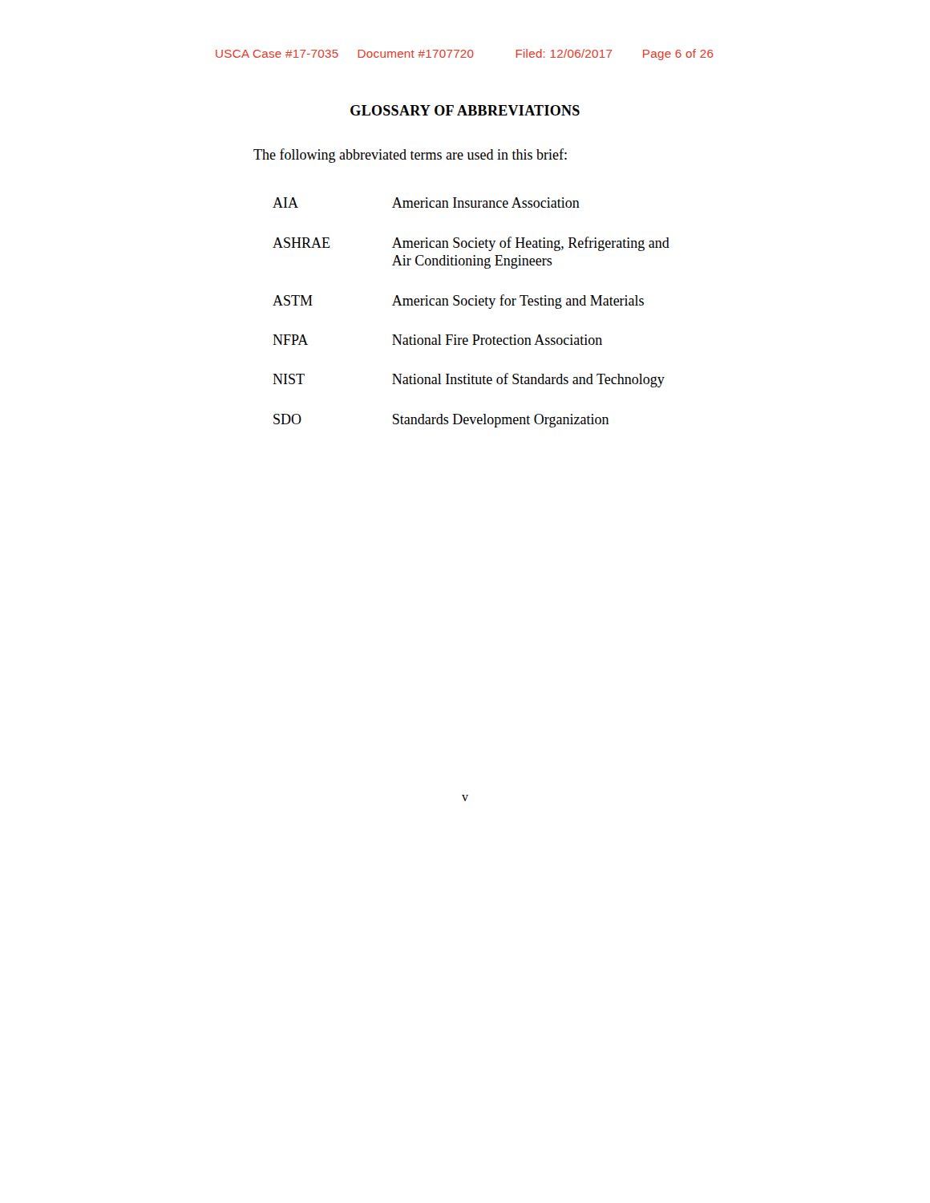USCA Case #17-7035 Document #1707720 Filed: 12/06/2017 Page 6 of 26
GLOSSARY OF ABBREVIATIONS
The following abbreviated terms are used in this brief:
| AIA | American Insurance Association |
| ASHRAE | American Society of Heating, Refrigerating and Air Conditioning Engineers |
| ASTM | American Society for Testing and Materials |
| NFPA | National Fire Protection Association |
| NIST | National Institute of Standards and Technology |
| SDO | Standards Development Organization |
v